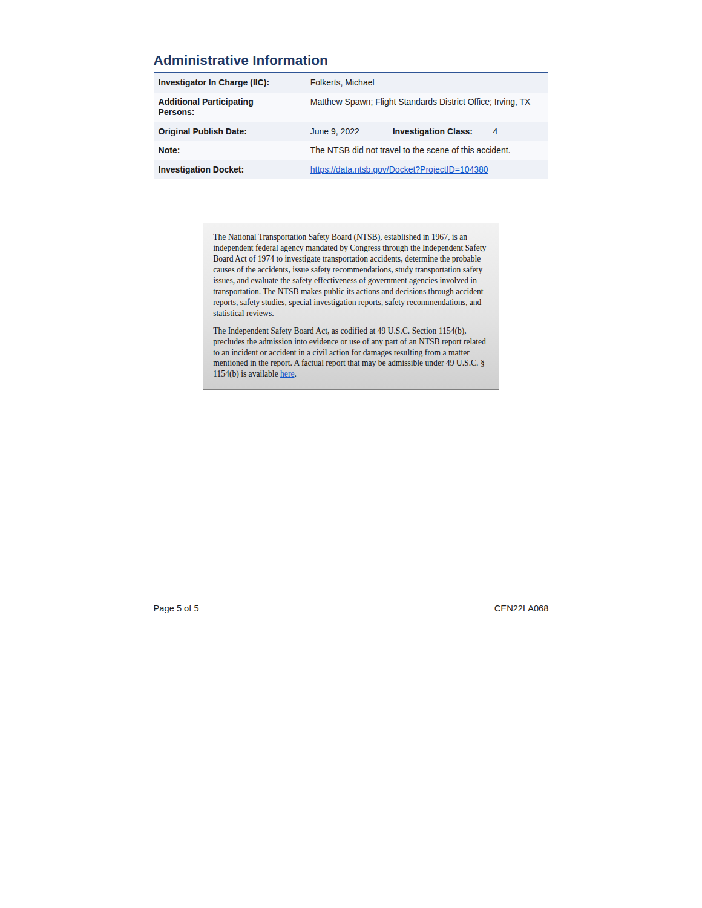Administrative Information
| Investigator In Charge (IIC): | Folkerts, Michael |
| Additional Participating Persons: | Matthew Spawn; Flight Standards District Office; Irving, TX |
| Original Publish Date: | June 9, 2022 | Investigation Class: 4 |
| Note: | The NTSB did not travel to the scene of this accident. |
| Investigation Docket: | https://data.ntsb.gov/Docket?ProjectID=104380 |
The National Transportation Safety Board (NTSB), established in 1967, is an independent federal agency mandated by Congress through the Independent Safety Board Act of 1974 to investigate transportation accidents, determine the probable causes of the accidents, issue safety recommendations, study transportation safety issues, and evaluate the safety effectiveness of government agencies involved in transportation. The NTSB makes public its actions and decisions through accident reports, safety studies, special investigation reports, safety recommendations, and statistical reviews.
The Independent Safety Board Act, as codified at 49 U.S.C. Section 1154(b), precludes the admission into evidence or use of any part of an NTSB report related to an incident or accident in a civil action for damages resulting from a matter mentioned in the report. A factual report that may be admissible under 49 U.S.C. § 1154(b) is available here.
Page 5 of 5 CEN22LA068